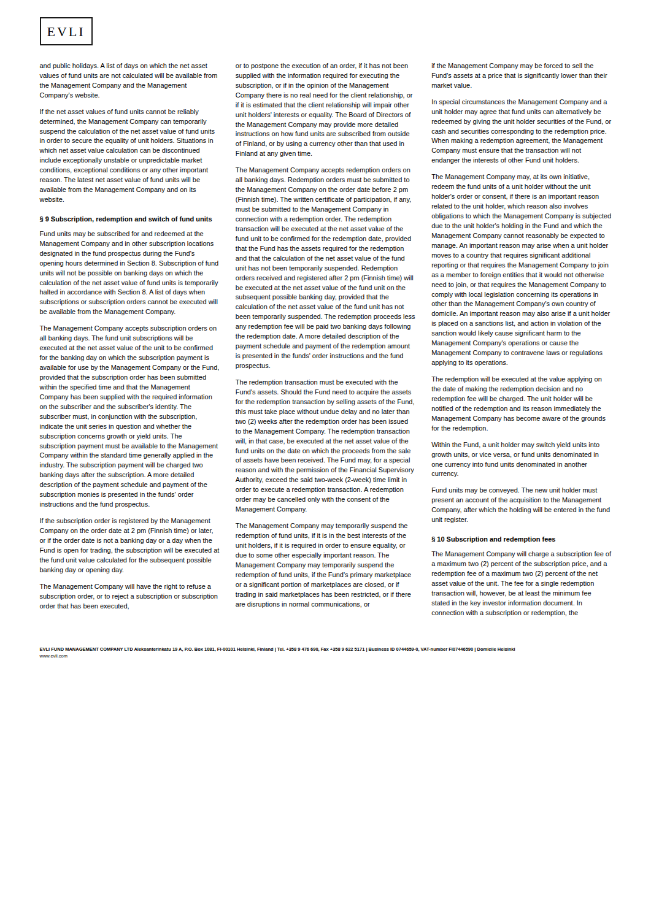EVLI
and public holidays. A list of days on which the net asset values of fund units are not calculated will be available from the Management Company and the Management Company's website.
If the net asset values of fund units cannot be reliably determined, the Management Company can temporarily suspend the calculation of the net asset value of fund units in order to secure the equality of unit holders. Situations in which net asset value calculation can be discontinued include exceptionally unstable or unpredictable market conditions, exceptional conditions or any other important reason. The latest net asset value of fund units will be available from the Management Company and on its website.
§ 9 Subscription, redemption and switch of fund units
Fund units may be subscribed for and redeemed at the Management Company and in other subscription locations designated in the fund prospectus during the Fund's opening hours determined in Section 8. Subscription of fund units will not be possible on banking days on which the calculation of the net asset value of fund units is temporarily halted in accordance with Section 8. A list of days when subscriptions or subscription orders cannot be executed will be available from the Management Company.
The Management Company accepts subscription orders on all banking days. The fund unit subscriptions will be executed at the net asset value of the unit to be confirmed for the banking day on which the subscription payment is available for use by the Management Company or the Fund, provided that the subscription order has been submitted within the specified time and that the Management Company has been supplied with the required information on the subscriber and the subscriber's identity. The subscriber must, in conjunction with the subscription, indicate the unit series in question and whether the subscription concerns growth or yield units. The subscription payment must be available to the Management Company within the standard time generally applied in the industry. The subscription payment will be charged two banking days after the subscription. A more detailed description of the payment schedule and payment of the subscription monies is presented in the funds' order instructions and the fund prospectus.
If the subscription order is registered by the Management Company on the order date at 2 pm (Finnish time) or later, or if the order date is not a banking day or a day when the Fund is open for trading, the subscription will be executed at the fund unit value calculated for the subsequent possible banking day or opening day.
The Management Company will have the right to refuse a subscription order, or to reject a subscription or subscription order that has been executed,
or to postpone the execution of an order, if it has not been supplied with the information required for executing the subscription, or if in the opinion of the Management Company there is no real need for the client relationship, or if it is estimated that the client relationship will impair other unit holders' interests or equality. The Board of Directors of the Management Company may provide more detailed instructions on how fund units are subscribed from outside of Finland, or by using a currency other than that used in Finland at any given time.
The Management Company accepts redemption orders on all banking days. Redemption orders must be submitted to the Management Company on the order date before 2 pm (Finnish time). The written certificate of participation, if any, must be submitted to the Management Company in connection with a redemption order. The redemption transaction will be executed at the net asset value of the fund unit to be confirmed for the redemption date, provided that the Fund has the assets required for the redemption and that the calculation of the net asset value of the fund unit has not been temporarily suspended. Redemption orders received and registered after 2 pm (Finnish time) will be executed at the net asset value of the fund unit on the subsequent possible banking day, provided that the calculation of the net asset value of the fund unit has not been temporarily suspended. The redemption proceeds less any redemption fee will be paid two banking days following the redemption date. A more detailed description of the payment schedule and payment of the redemption amount is presented in the funds' order instructions and the fund prospectus.
The redemption transaction must be executed with the Fund's assets. Should the Fund need to acquire the assets for the redemption transaction by selling assets of the Fund, this must take place without undue delay and no later than two (2) weeks after the redemption order has been issued to the Management Company. The redemption transaction will, in that case, be executed at the net asset value of the fund units on the date on which the proceeds from the sale of assets have been received. The Fund may, for a special reason and with the permission of the Financial Supervisory Authority, exceed the said two-week (2-week) time limit in order to execute a redemption transaction. A redemption order may be cancelled only with the consent of the Management Company.
The Management Company may temporarily suspend the redemption of fund units, if it is in the best interests of the unit holders, if it is required in order to ensure equality, or due to some other especially important reason. The Management Company may temporarily suspend the redemption of fund units, if the Fund's primary marketplace or a significant portion of marketplaces are closed, or if trading in said marketplaces has been restricted, or if there are disruptions in normal communications, or
if the Management Company may be forced to sell the Fund's assets at a price that is significantly lower than their market value.
In special circumstances the Management Company and a unit holder may agree that fund units can alternatively be redeemed by giving the unit holder securities of the Fund, or cash and securities corresponding to the redemption price. When making a redemption agreement, the Management Company must ensure that the transaction will not endanger the interests of other Fund unit holders.
The Management Company may, at its own initiative, redeem the fund units of a unit holder without the unit holder's order or consent, if there is an important reason related to the unit holder, which reason also involves obligations to which the Management Company is subjected due to the unit holder's holding in the Fund and which the Management Company cannot reasonably be expected to manage. An important reason may arise when a unit holder moves to a country that requires significant additional reporting or that requires the Management Company to join as a member to foreign entities that it would not otherwise need to join, or that requires the Management Company to comply with local legislation concerning its operations in other than the Management Company's own country of domicile. An important reason may also arise if a unit holder is placed on a sanctions list, and action in violation of the sanction would likely cause significant harm to the Management Company's operations or cause the Management Company to contravene laws or regulations applying to its operations.
The redemption will be executed at the value applying on the date of making the redemption decision and no redemption fee will be charged. The unit holder will be notified of the redemption and its reason immediately the Management Company has become aware of the grounds for the redemption.
Within the Fund, a unit holder may switch yield units into growth units, or vice versa, or fund units denominated in one currency into fund units denominated in another currency.
Fund units may be conveyed. The new unit holder must present an account of the acquisition to the Management Company, after which the holding will be entered in the fund unit register.
§ 10 Subscription and redemption fees
The Management Company will charge a subscription fee of a maximum two (2) percent of the subscription price, and a redemption fee of a maximum two (2) percent of the net asset value of the unit. The fee for a single redemption transaction will, however, be at least the minimum fee stated in the key investor information document. In connection with a subscription or redemption, the
EVLI FUND MANAGEMENT COMPANY LTD Aleksanterinkatu 19 A, P.O. Box 1081, FI-00101 Helsinki, Finland | Tel. +358 9 476 690, Fax +358 9 622 5171 | Business ID 0744659-0, VAT-number FI07446590 | Domicile Helsinki
www.evli.com